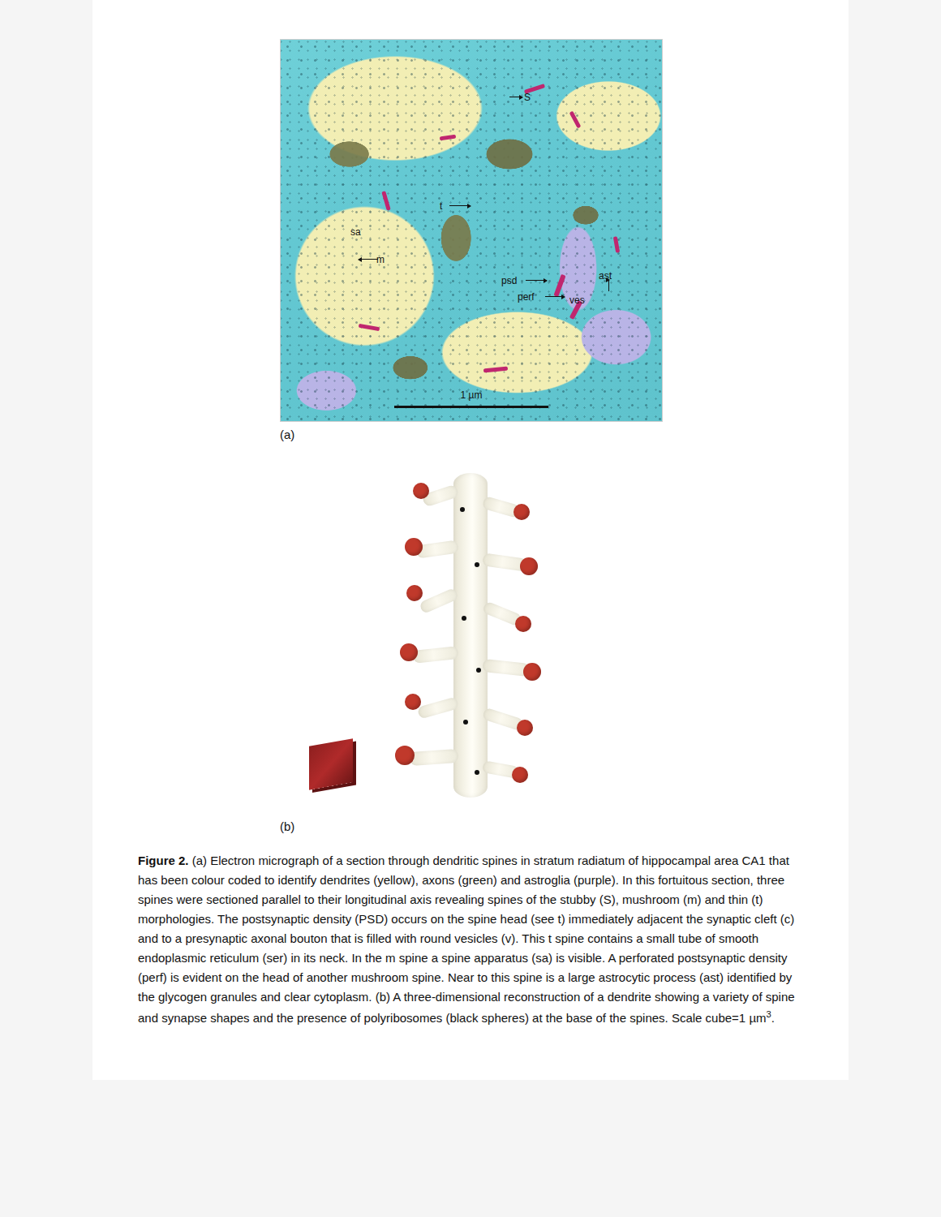S
t
sa m
psd
perf
ves ast
1 µm
(a)
(b)
Figure 2. (a) Electron micrograph of a section through dendritic spines in stratum radiatum of hippocampal area CA1 that has been colour coded to identify dendrites (yellow), axons (green) and astroglia (purple). In this fortuitous section, three spines were sectioned parallel to their longitudinal axis revealing spines of the stubby (S), mushroom (m) and thin (t) morphologies. The postsynaptic density (PSD) occurs on the spine head (see t) immediately adjacent the synaptic cleft (c) and to a presynaptic axonal bouton that is filled with round vesicles (v). This t spine contains a small tube of smooth endoplasmic reticulum (ser) in its neck. In the m spine a spine apparatus (sa) is visible. A perforated postsynaptic density (perf) is evident on the head of another mushroom spine. Near to this spine is a large astrocytic process (ast) identified by the glycogen granules and clear cytoplasm. (b) A three-dimensional reconstruction of a dendrite showing a variety of spine and synapse shapes and the presence of polyribosomes (black spheres) at the base of the spines. Scale cube=1 µm3.